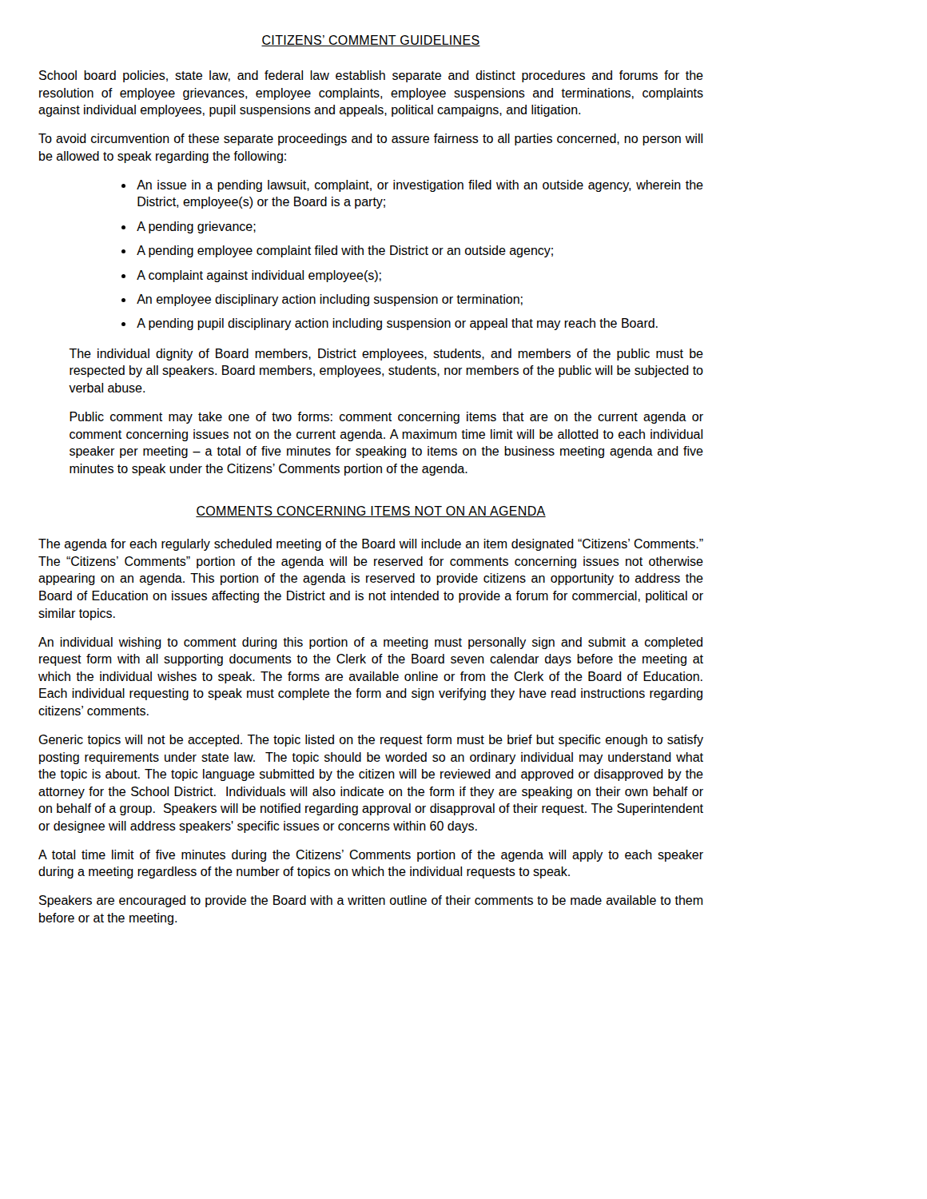CITIZENS’ COMMENT GUIDELINES
School board policies, state law, and federal law establish separate and distinct procedures and forums for the resolution of employee grievances, employee complaints, employee suspensions and terminations, complaints against individual employees, pupil suspensions and appeals, political campaigns, and litigation.
To avoid circumvention of these separate proceedings and to assure fairness to all parties concerned, no person will be allowed to speak regarding the following:
An issue in a pending lawsuit, complaint, or investigation filed with an outside agency, wherein the District, employee(s) or the Board is a party;
A pending grievance;
A pending employee complaint filed with the District or an outside agency;
A complaint against individual employee(s);
An employee disciplinary action including suspension or termination;
A pending pupil disciplinary action including suspension or appeal that may reach the Board.
The individual dignity of Board members, District employees, students, and members of the public must be respected by all speakers. Board members, employees, students, nor members of the public will be subjected to verbal abuse.
Public comment may take one of two forms: comment concerning items that are on the current agenda or comment concerning issues not on the current agenda. A maximum time limit will be allotted to each individual speaker per meeting – a total of five minutes for speaking to items on the business meeting agenda and five minutes to speak under the Citizens’ Comments portion of the agenda.
COMMENTS CONCERNING ITEMS NOT ON AN AGENDA
The agenda for each regularly scheduled meeting of the Board will include an item designated “Citizens’ Comments.” The “Citizens’ Comments” portion of the agenda will be reserved for comments concerning issues not otherwise appearing on an agenda. This portion of the agenda is reserved to provide citizens an opportunity to address the Board of Education on issues affecting the District and is not intended to provide a forum for commercial, political or similar topics.
An individual wishing to comment during this portion of a meeting must personally sign and submit a completed request form with all supporting documents to the Clerk of the Board seven calendar days before the meeting at which the individual wishes to speak. The forms are available online or from the Clerk of the Board of Education. Each individual requesting to speak must complete the form and sign verifying they have read instructions regarding citizens’ comments.
Generic topics will not be accepted. The topic listed on the request form must be brief but specific enough to satisfy posting requirements under state law. The topic should be worded so an ordinary individual may understand what the topic is about. The topic language submitted by the citizen will be reviewed and approved or disapproved by the attorney for the School District. Individuals will also indicate on the form if they are speaking on their own behalf or on behalf of a group. Speakers will be notified regarding approval or disapproval of their request. The Superintendent or designee will address speakers' specific issues or concerns within 60 days.
A total time limit of five minutes during the Citizens’ Comments portion of the agenda will apply to each speaker during a meeting regardless of the number of topics on which the individual requests to speak.
Speakers are encouraged to provide the Board with a written outline of their comments to be made available to them before or at the meeting.